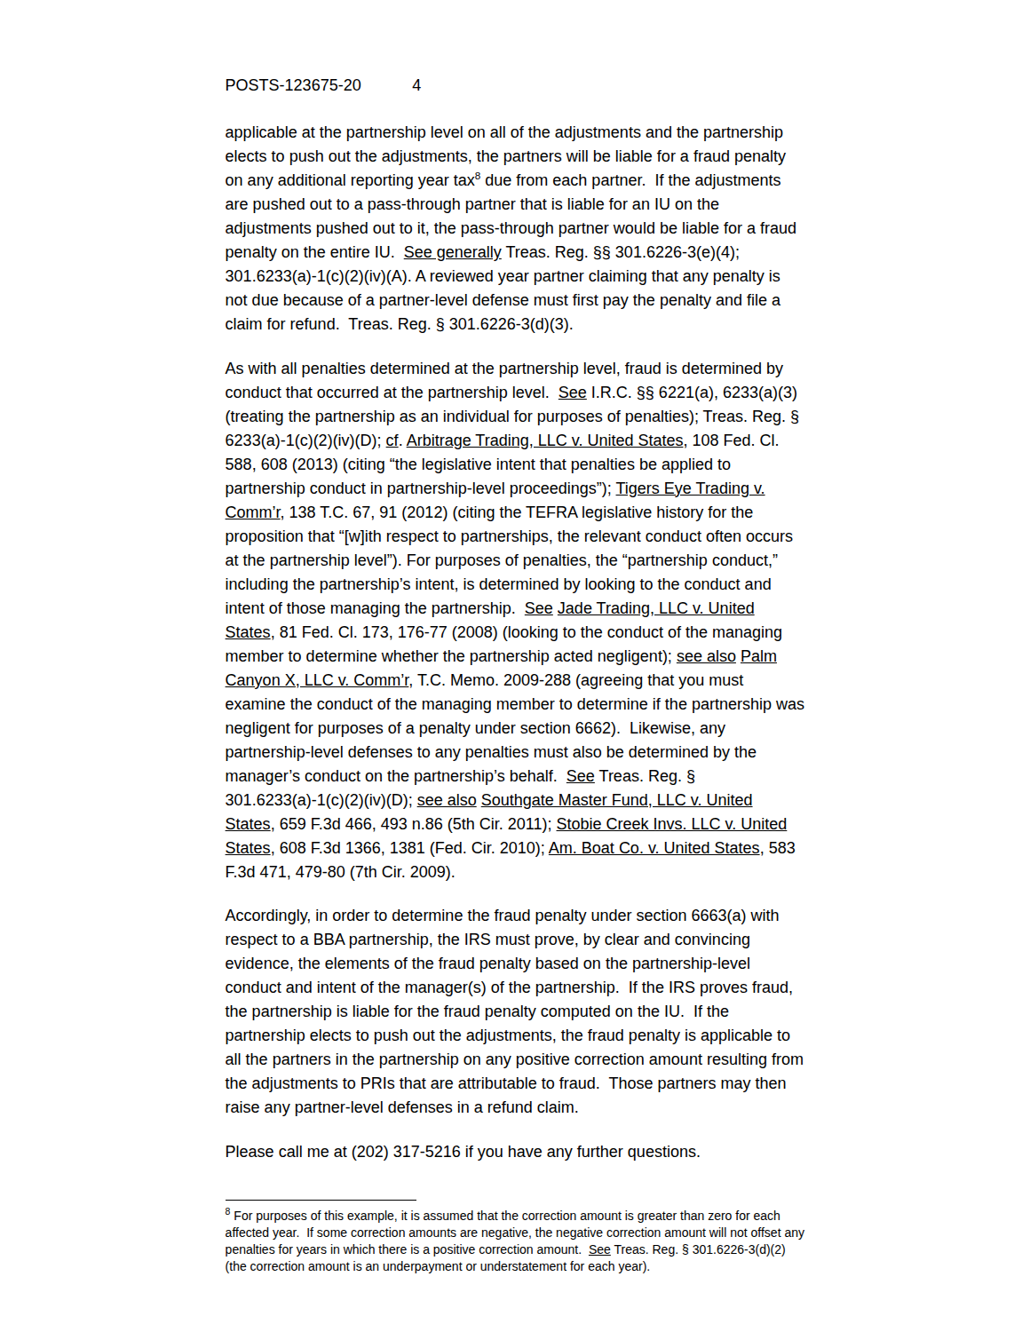POSTS-123675-20 4
applicable at the partnership level on all of the adjustments and the partnership elects to push out the adjustments, the partners will be liable for a fraud penalty on any additional reporting year tax8 due from each partner. If the adjustments are pushed out to a pass-through partner that is liable for an IU on the adjustments pushed out to it, the pass-through partner would be liable for a fraud penalty on the entire IU. See generally Treas. Reg. §§ 301.6226-3(e)(4); 301.6233(a)-1(c)(2)(iv)(A). A reviewed year partner claiming that any penalty is not due because of a partner-level defense must first pay the penalty and file a claim for refund. Treas. Reg. § 301.6226-3(d)(3).
As with all penalties determined at the partnership level, fraud is determined by conduct that occurred at the partnership level. See I.R.C. §§ 6221(a), 6233(a)(3) (treating the partnership as an individual for purposes of penalties); Treas. Reg. § 6233(a)-1(c)(2)(iv)(D); cf. Arbitrage Trading, LLC v. United States, 108 Fed. Cl. 588, 608 (2013) (citing “the legislative intent that penalties be applied to partnership conduct in partnership-level proceedings”); Tigers Eye Trading v. Comm’r, 138 T.C. 67, 91 (2012) (citing the TEFRA legislative history for the proposition that “[w]ith respect to partnerships, the relevant conduct often occurs at the partnership level”). For purposes of penalties, the “partnership conduct,” including the partnership’s intent, is determined by looking to the conduct and intent of those managing the partnership. See Jade Trading, LLC v. United States, 81 Fed. Cl. 173, 176-77 (2008) (looking to the conduct of the managing member to determine whether the partnership acted negligent); see also Palm Canyon X, LLC v. Comm’r, T.C. Memo. 2009-288 (agreeing that you must examine the conduct of the managing member to determine if the partnership was negligent for purposes of a penalty under section 6662). Likewise, any partnership-level defenses to any penalties must also be determined by the manager’s conduct on the partnership’s behalf. See Treas. Reg. § 301.6233(a)-1(c)(2)(iv)(D); see also Southgate Master Fund, LLC v. United States, 659 F.3d 466, 493 n.86 (5th Cir. 2011); Stobie Creek Invs. LLC v. United States, 608 F.3d 1366, 1381 (Fed. Cir. 2010); Am. Boat Co. v. United States, 583 F.3d 471, 479-80 (7th Cir. 2009).
Accordingly, in order to determine the fraud penalty under section 6663(a) with respect to a BBA partnership, the IRS must prove, by clear and convincing evidence, the elements of the fraud penalty based on the partnership-level conduct and intent of the manager(s) of the partnership. If the IRS proves fraud, the partnership is liable for the fraud penalty computed on the IU. If the partnership elects to push out the adjustments, the fraud penalty is applicable to all the partners in the partnership on any positive correction amount resulting from the adjustments to PRIs that are attributable to fraud. Those partners may then raise any partner-level defenses in a refund claim.
Please call me at (202) 317-5216 if you have any further questions.
8 For purposes of this example, it is assumed that the correction amount is greater than zero for each affected year. If some correction amounts are negative, the negative correction amount will not offset any penalties for years in which there is a positive correction amount. See Treas. Reg. § 301.6226-3(d)(2) (the correction amount is an underpayment or understatement for each year).